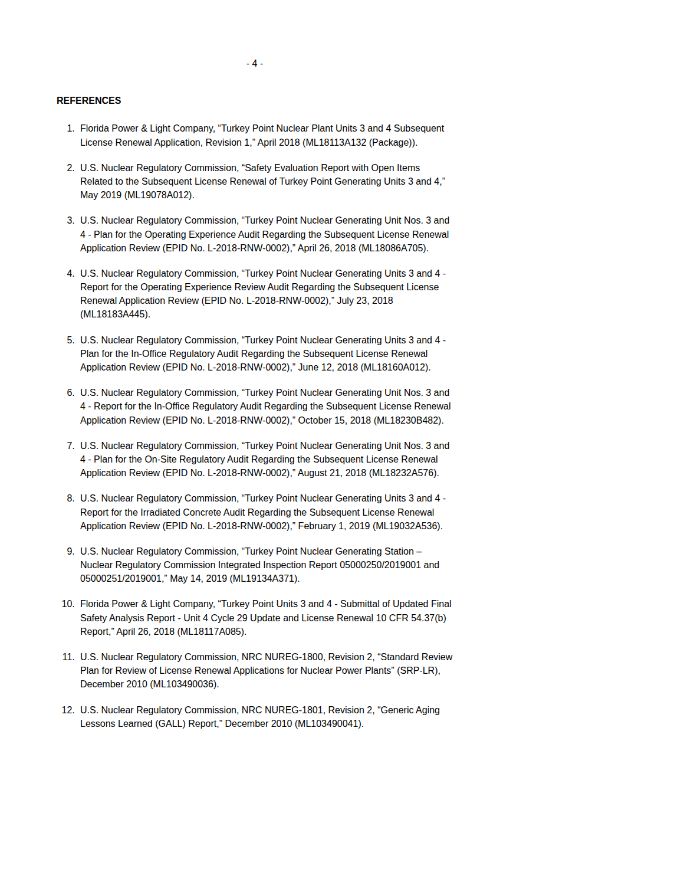- 4 -
REFERENCES
Florida Power & Light Company, “Turkey Point Nuclear Plant Units 3 and 4 Subsequent License Renewal Application, Revision 1,” April 2018 (ML18113A132 (Package)).
U.S. Nuclear Regulatory Commission, “Safety Evaluation Report with Open Items Related to the Subsequent License Renewal of Turkey Point Generating Units 3 and 4,” May 2019 (ML19078A012).
U.S. Nuclear Regulatory Commission, “Turkey Point Nuclear Generating Unit Nos. 3 and 4 - Plan for the Operating Experience Audit Regarding the Subsequent License Renewal Application Review (EPID No. L-2018-RNW-0002),” April 26, 2018 (ML18086A705).
U.S. Nuclear Regulatory Commission, “Turkey Point Nuclear Generating Units 3 and 4 - Report for the Operating Experience Review Audit Regarding the Subsequent License Renewal Application Review (EPID No. L-2018-RNW-0002),” July 23, 2018 (ML18183A445).
U.S. Nuclear Regulatory Commission, “Turkey Point Nuclear Generating Units 3 and 4 - Plan for the In-Office Regulatory Audit Regarding the Subsequent License Renewal Application Review (EPID No. L-2018-RNW-0002),” June 12, 2018 (ML18160A012).
U.S. Nuclear Regulatory Commission, “Turkey Point Nuclear Generating Unit Nos. 3 and 4 - Report for the In-Office Regulatory Audit Regarding the Subsequent License Renewal Application Review (EPID No. L-2018-RNW-0002),” October 15, 2018 (ML18230B482).
U.S. Nuclear Regulatory Commission, “Turkey Point Nuclear Generating Unit Nos. 3 and 4 - Plan for the On-Site Regulatory Audit Regarding the Subsequent License Renewal Application Review (EPID No. L-2018-RNW-0002),” August 21, 2018 (ML18232A576).
U.S. Nuclear Regulatory Commission, “Turkey Point Nuclear Generating Units 3 and 4 - Report for the Irradiated Concrete Audit Regarding the Subsequent License Renewal Application Review (EPID No. L-2018-RNW-0002),” February 1, 2019 (ML19032A536).
U.S. Nuclear Regulatory Commission, “Turkey Point Nuclear Generating Station – Nuclear Regulatory Commission Integrated Inspection Report 05000250/2019001 and 05000251/2019001,” May 14, 2019 (ML19134A371).
Florida Power & Light Company, “Turkey Point Units 3 and 4 - Submittal of Updated Final Safety Analysis Report - Unit 4 Cycle 29 Update and License Renewal 10 CFR 54.37(b) Report,” April 26, 2018 (ML18117A085).
U.S. Nuclear Regulatory Commission, NRC NUREG-1800, Revision 2, “Standard Review Plan for Review of License Renewal Applications for Nuclear Power Plants” (SRP-LR), December 2010 (ML103490036).
U.S. Nuclear Regulatory Commission, NRC NUREG-1801, Revision 2, “Generic Aging Lessons Learned (GALL) Report,” December 2010 (ML103490041).